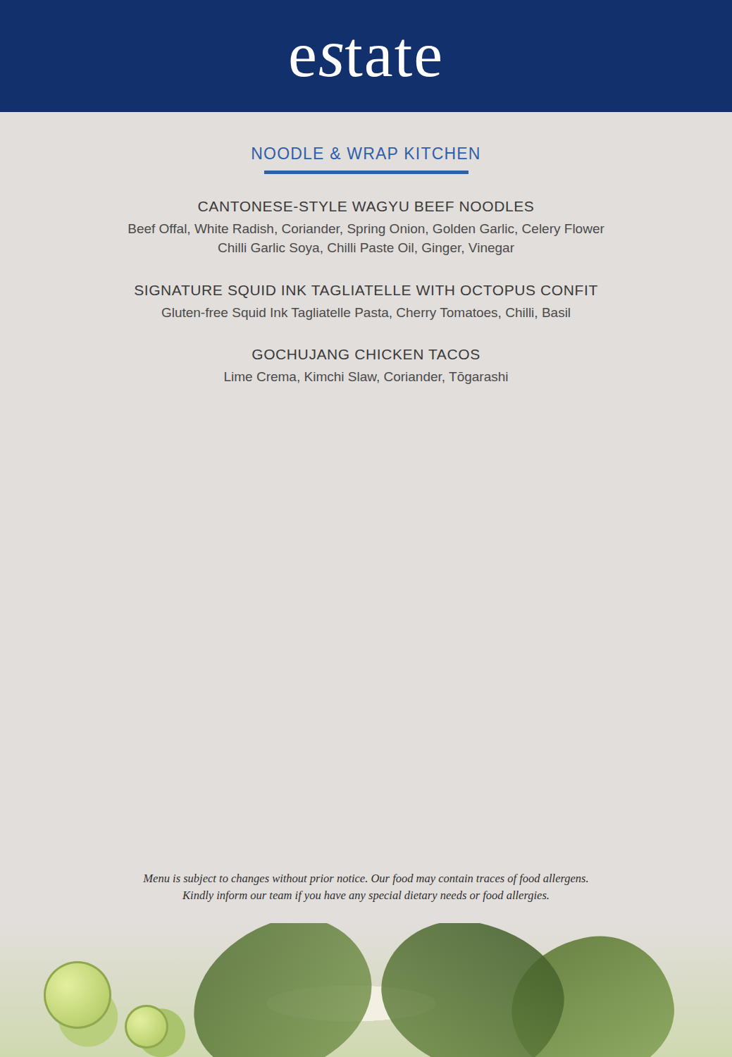estate
Noodle & Wrap Kitchen
Cantonese-Style Wagyu Beef Noodles
Beef Offal, White Radish, Coriander, Spring Onion, Golden Garlic, Celery Flower
Chilli Garlic Soya, Chilli Paste Oil, Ginger, Vinegar
Signature Squid Ink Tagliatelle with Octopus Confit
Gluten-free Squid Ink Tagliatelle Pasta, Cherry Tomatoes, Chilli, Basil
Gochujang Chicken Tacos
Lime Crema, Kimchi Slaw, Coriander, Tōgarashi
Menu is subject to changes without prior notice. Our food may contain traces of food allergens.
Kindly inform our team if you have any special dietary needs or food allergies.